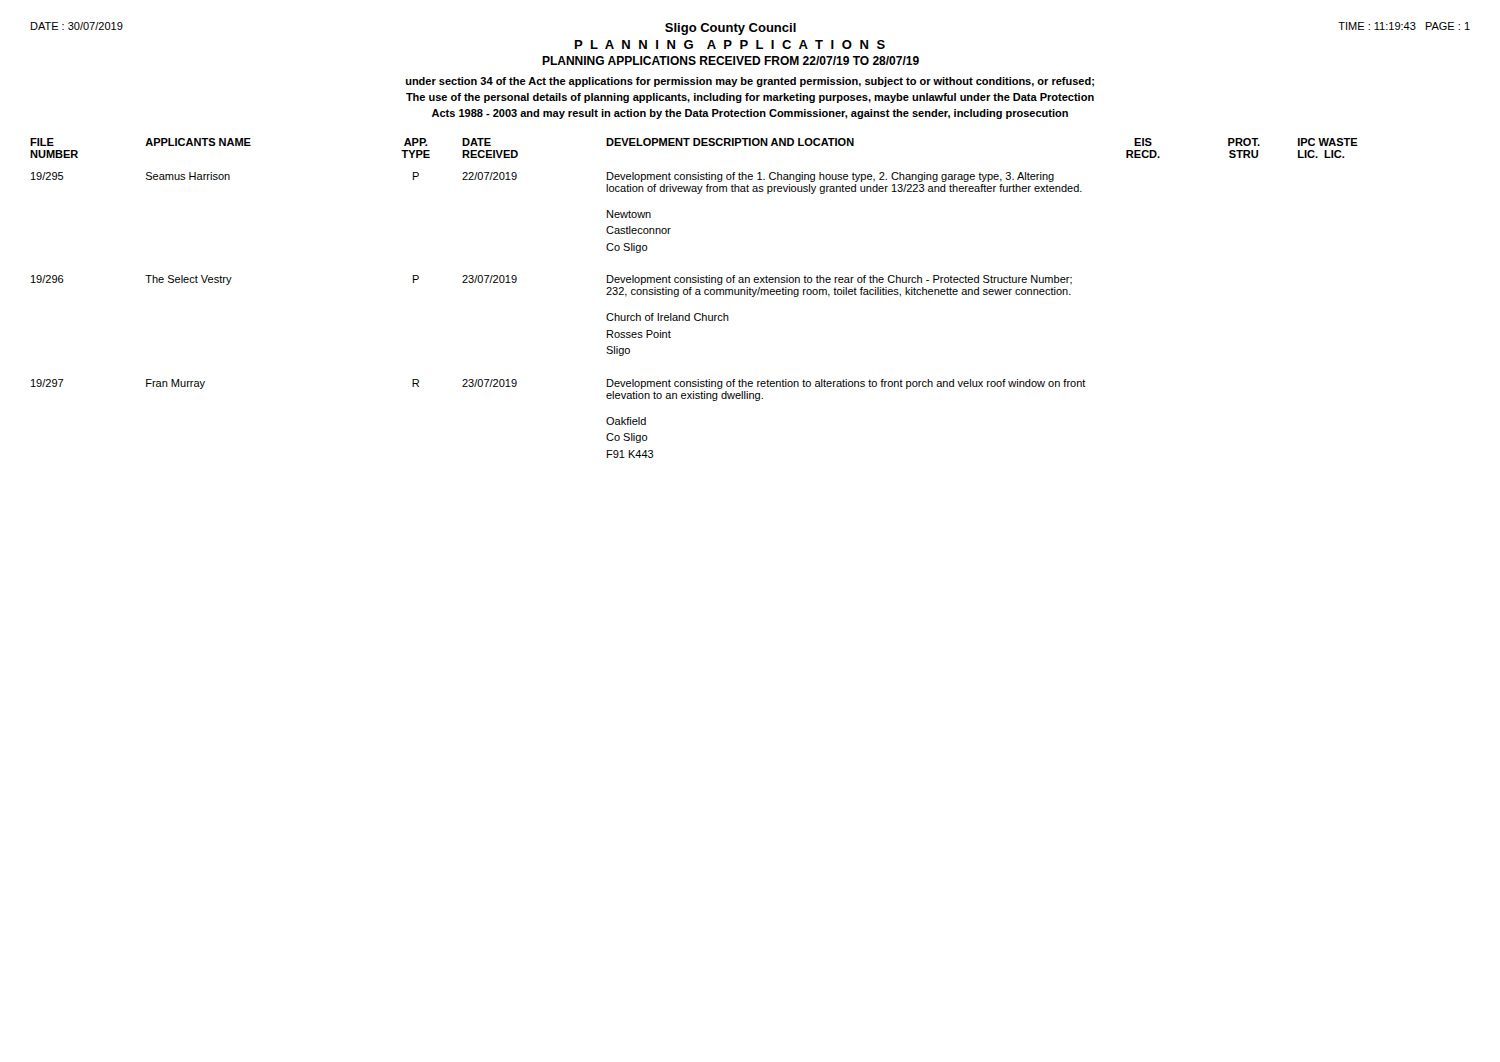DATE : 30/07/2019
Sligo County Council
P L A N N I N G A P P L I C A T I O N S
PLANNING APPLICATIONS RECEIVED FROM 22/07/19 TO 28/07/19
TIME : 11:19:43 PAGE : 1
under section 34 of the Act the applications for permission may be granted permission, subject to or without conditions, or refused;
The use of the personal details of planning applicants, including for marketing purposes, maybe unlawful under the Data Protection
Acts 1988 - 2003 and may result in action by the Data Protection Commissioner, against the sender, including prosecution
| FILE NUMBER | APPLICANTS NAME | APP. TYPE | DATE RECEIVED | DEVELOPMENT DESCRIPTION AND LOCATION | EIS RECD. | PROT. STRU | IPC WASTE LIC. LIC. |
| --- | --- | --- | --- | --- | --- | --- | --- |
| 19/295 | Seamus Harrison | P | 22/07/2019 | Development consisting of the 1. Changing house type, 2. Changing garage type, 3. Altering location of driveway from that as previously granted under 13/223 and thereafter further extended. Newtown Castleconnor Co Sligo | | | |
| 19/296 | The Select Vestry | P | 23/07/2019 | Development consisting of an extension to the rear of the Church - Protected Structure Number; 232, consisting of a community/meeting room, toilet facilities, kitchenette and sewer connection. Church of Ireland Church Rosses Point Sligo | | | |
| 19/297 | Fran Murray | R | 23/07/2019 | Development consisting of the retention to alterations to front porch and velux roof window on front elevation to an existing dwelling. Oakfield Co Sligo F91 K443 | | | |